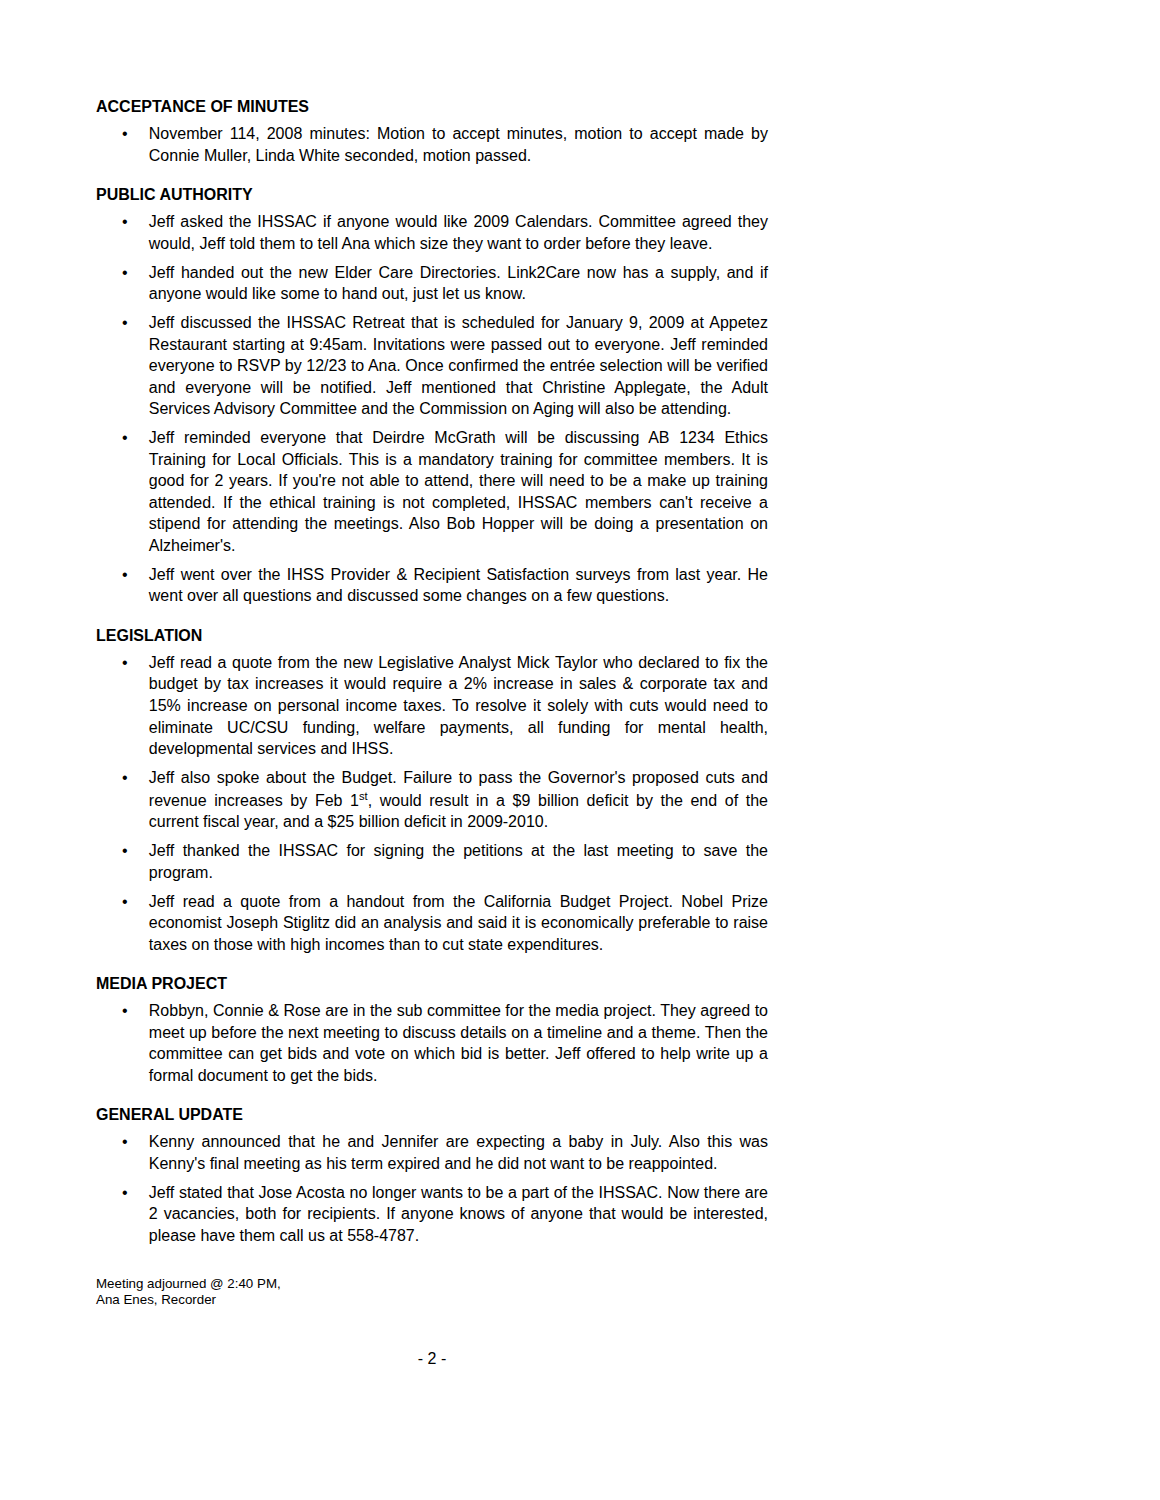Acceptance of Minutes
November 114, 2008 minutes: Motion to accept minutes, motion to accept made by Connie Muller, Linda White seconded, motion passed.
Public Authority
Jeff asked the IHSSAC if anyone would like 2009 Calendars. Committee agreed they would, Jeff told them to tell Ana which size they want to order before they leave.
Jeff handed out the new Elder Care Directories. Link2Care now has a supply, and if anyone would like some to hand out, just let us know.
Jeff discussed the IHSSAC Retreat that is scheduled for January 9, 2009 at Appetez Restaurant starting at 9:45am. Invitations were passed out to everyone. Jeff reminded everyone to RSVP by 12/23 to Ana. Once confirmed the entrée selection will be verified and everyone will be notified. Jeff mentioned that Christine Applegate, the Adult Services Advisory Committee and the Commission on Aging will also be attending.
Jeff reminded everyone that Deirdre McGrath will be discussing AB 1234 Ethics Training for Local Officials. This is a mandatory training for committee members. It is good for 2 years. If you're not able to attend, there will need to be a make up training attended. If the ethical training is not completed, IHSSAC members can't receive a stipend for attending the meetings. Also Bob Hopper will be doing a presentation on Alzheimer's.
Jeff went over the IHSS Provider & Recipient Satisfaction surveys from last year. He went over all questions and discussed some changes on a few questions.
Legislation
Jeff read a quote from the new Legislative Analyst Mick Taylor who declared to fix the budget by tax increases it would require a 2% increase in sales & corporate tax and 15% increase on personal income taxes. To resolve it solely with cuts would need to eliminate UC/CSU funding, welfare payments, all funding for mental health, developmental services and IHSS.
Jeff also spoke about the Budget. Failure to pass the Governor's proposed cuts and revenue increases by Feb 1st, would result in a $9 billion deficit by the end of the current fiscal year, and a $25 billion deficit in 2009-2010.
Jeff thanked the IHSSAC for signing the petitions at the last meeting to save the program.
Jeff read a quote from a handout from the California Budget Project. Nobel Prize economist Joseph Stiglitz did an analysis and said it is economically preferable to raise taxes on those with high incomes than to cut state expenditures.
Media Project
Robbyn, Connie & Rose are in the sub committee for the media project. They agreed to meet up before the next meeting to discuss details on a timeline and a theme. Then the committee can get bids and vote on which bid is better. Jeff offered to help write up a formal document to get the bids.
General Update
Kenny announced that he and Jennifer are expecting a baby in July. Also this was Kenny's final meeting as his term expired and he did not want to be reappointed.
Jeff stated that Jose Acosta no longer wants to be a part of the IHSSAC. Now there are 2 vacancies, both for recipients. If anyone knows of anyone that would be interested, please have them call us at 558-4787.
Meeting adjourned @ 2:40 PM,
Ana Enes, Recorder
- 2 -